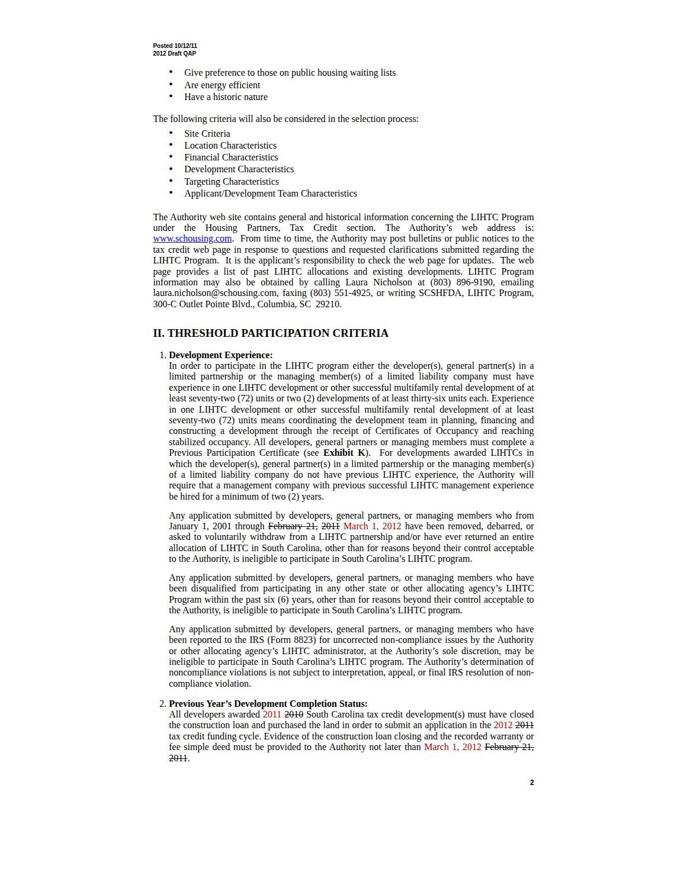Posted 10/12/11
2012 Draft QAP
Give preference to those on public housing waiting lists
Are energy efficient
Have a historic nature
The following criteria will also be considered in the selection process:
Site Criteria
Location Characteristics
Financial Characteristics
Development Characteristics
Targeting Characteristics
Applicant/Development Team Characteristics
The Authority web site contains general and historical information concerning the LIHTC Program under the Housing Partners, Tax Credit section. The Authority’s web address is: www.schousing.com. From time to time, the Authority may post bulletins or public notices to the tax credit web page in response to questions and requested clarifications submitted regarding the LIHTC Program. It is the applicant’s responsibility to check the web page for updates. The web page provides a list of past LIHTC allocations and existing developments. LIHTC Program information may also be obtained by calling Laura Nicholson at (803) 896-9190, emailing laura.nicholson@schousing.com, faxing (803) 551-4925, or writing SCSHFDA, LIHTC Program, 300-C Outlet Pointe Blvd., Columbia, SC 29210.
II. THRESHOLD PARTICIPATION CRITERIA
Development Experience:
In order to participate in the LIHTC program either the developer(s), general partner(s) in a limited partnership or the managing member(s) of a limited liability company must have experience in one LIHTC development or other successful multifamily rental development of at least seventy-two (72) units or two (2) developments of at least thirty-six units each. Experience in one LIHTC development or other successful multifamily rental development of at least seventy-two (72) units means coordinating the development team in planning, financing and constructing a development through the receipt of Certificates of Occupancy and reaching stabilized occupancy. All developers, general partners or managing members must complete a Previous Participation Certificate (see Exhibit K). For developments awarded LIHTCs in which the developer(s), general partner(s) in a limited partnership or the managing member(s) of a limited liability company do not have previous LIHTC experience, the Authority will require that a management company with previous successful LIHTC management experience be hired for a minimum of two (2) years.
Any application submitted by developers, general partners, or managing members who from January 1, 2001 through February 21, 2011 March 1, 2012 have been removed, debarred, or asked to voluntarily withdraw from a LIHTC partnership and/or have ever returned an entire allocation of LIHTC in South Carolina, other than for reasons beyond their control acceptable to the Authority, is ineligible to participate in South Carolina’s LIHTC program.
Any application submitted by developers, general partners, or managing members who have been disqualified from participating in any other state or other allocating agency’s LIHTC Program within the past six (6) years, other than for reasons beyond their control acceptable to the Authority, is ineligible to participate in South Carolina’s LIHTC program.
Any application submitted by developers, general partners, or managing members who have been reported to the IRS (Form 8823) for uncorrected non-compliance issues by the Authority or other allocating agency’s LIHTC administrator, at the Authority’s sole discretion, may be ineligible to participate in South Carolina’s LIHTC program. The Authority’s determination of noncompliance violations is not subject to interpretation, appeal, or final IRS resolution of non-compliance violation.
Previous Year’s Development Completion Status:
All developers awarded 2011 2010 South Carolina tax credit development(s) must have closed the construction loan and purchased the land in order to submit an application in the 2012 2011 tax credit funding cycle. Evidence of the construction loan closing and the recorded warranty or fee simple deed must be provided to the Authority not later than March 1, 2012 February 21, 2011.
2